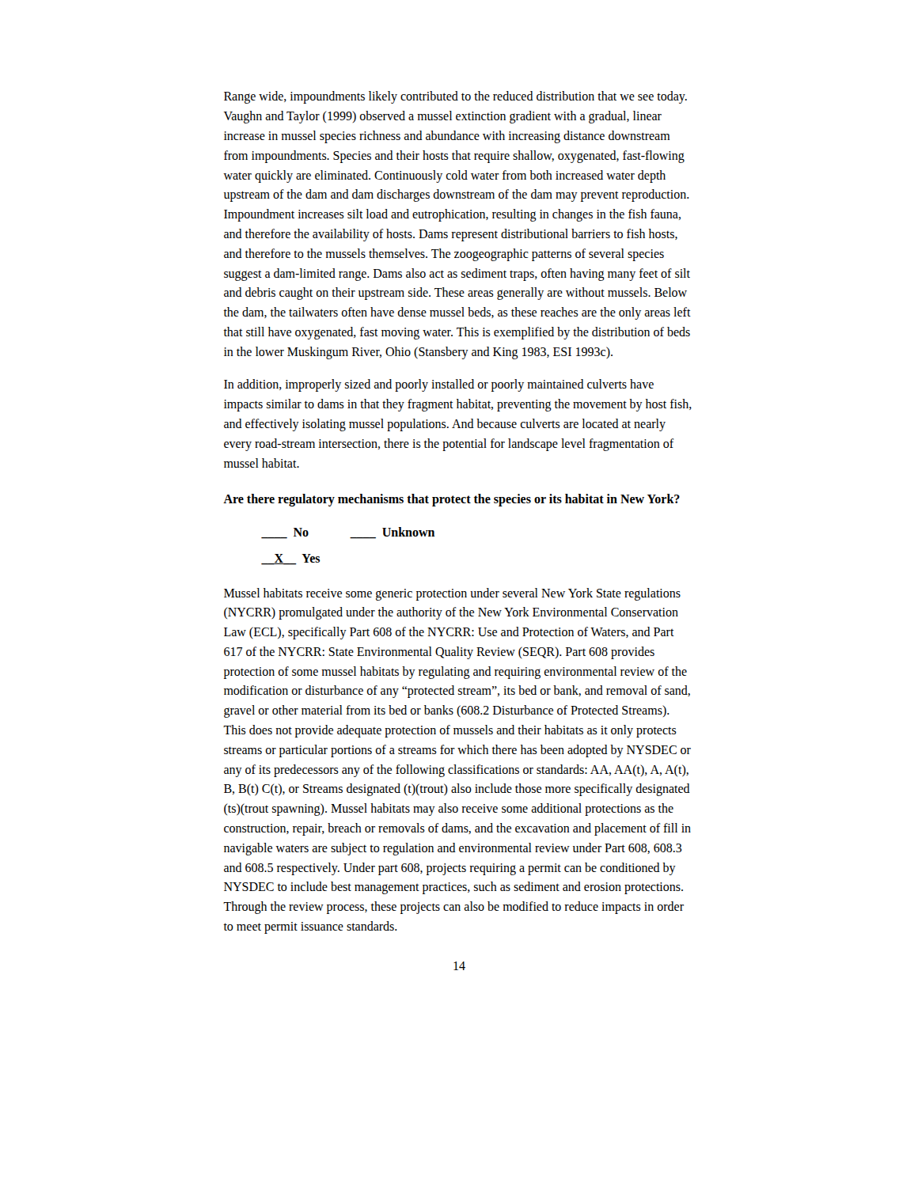Range wide, impoundments likely contributed to the reduced distribution that we see today. Vaughn and Taylor (1999) observed a mussel extinction gradient with a gradual, linear increase in mussel species richness and abundance with increasing distance downstream from impoundments. Species and their hosts that require shallow, oxygenated, fast-flowing water quickly are eliminated. Continuously cold water from both increased water depth upstream of the dam and dam discharges downstream of the dam may prevent reproduction. Impoundment increases silt load and eutrophication, resulting in changes in the fish fauna, and therefore the availability of hosts. Dams represent distributional barriers to fish hosts, and therefore to the mussels themselves. The zoogeographic patterns of several species suggest a dam-limited range. Dams also act as sediment traps, often having many feet of silt and debris caught on their upstream side. These areas generally are without mussels. Below the dam, the tailwaters often have dense mussel beds, as these reaches are the only areas left that still have oxygenated, fast moving water. This is exemplified by the distribution of beds in the lower Muskingum River, Ohio (Stansbery and King 1983, ESI 1993c).
In addition, improperly sized and poorly installed or poorly maintained culverts have impacts similar to dams in that they fragment habitat, preventing the movement by host fish, and effectively isolating mussel populations. And because culverts are located at nearly every road-stream intersection, there is the potential for landscape level fragmentation of mussel habitat.
Are there regulatory mechanisms that protect the species or its habitat in New York?
____ No ____ Unknown
__X__ Yes
Mussel habitats receive some generic protection under several New York State regulations (NYCRR) promulgated under the authority of the New York Environmental Conservation Law (ECL), specifically Part 608 of the NYCRR: Use and Protection of Waters, and Part 617 of the NYCRR: State Environmental Quality Review (SEQR). Part 608 provides protection of some mussel habitats by regulating and requiring environmental review of the modification or disturbance of any “protected stream”, its bed or bank, and removal of sand, gravel or other material from its bed or banks (608.2 Disturbance of Protected Streams). This does not provide adequate protection of mussels and their habitats as it only protects streams or particular portions of a streams for which there has been adopted by NYSDEC or any of its predecessors any of the following classifications or standards: AA, AA(t), A, A(t), B, B(t) C(t), or Streams designated (t)(trout) also include those more specifically designated (ts)(trout spawning). Mussel habitats may also receive some additional protections as the construction, repair, breach or removals of dams, and the excavation and placement of fill in navigable waters are subject to regulation and environmental review under Part 608, 608.3 and 608.5 respectively. Under part 608, projects requiring a permit can be conditioned by NYSDEC to include best management practices, such as sediment and erosion protections. Through the review process, these projects can also be modified to reduce impacts in order to meet permit issuance standards.
14